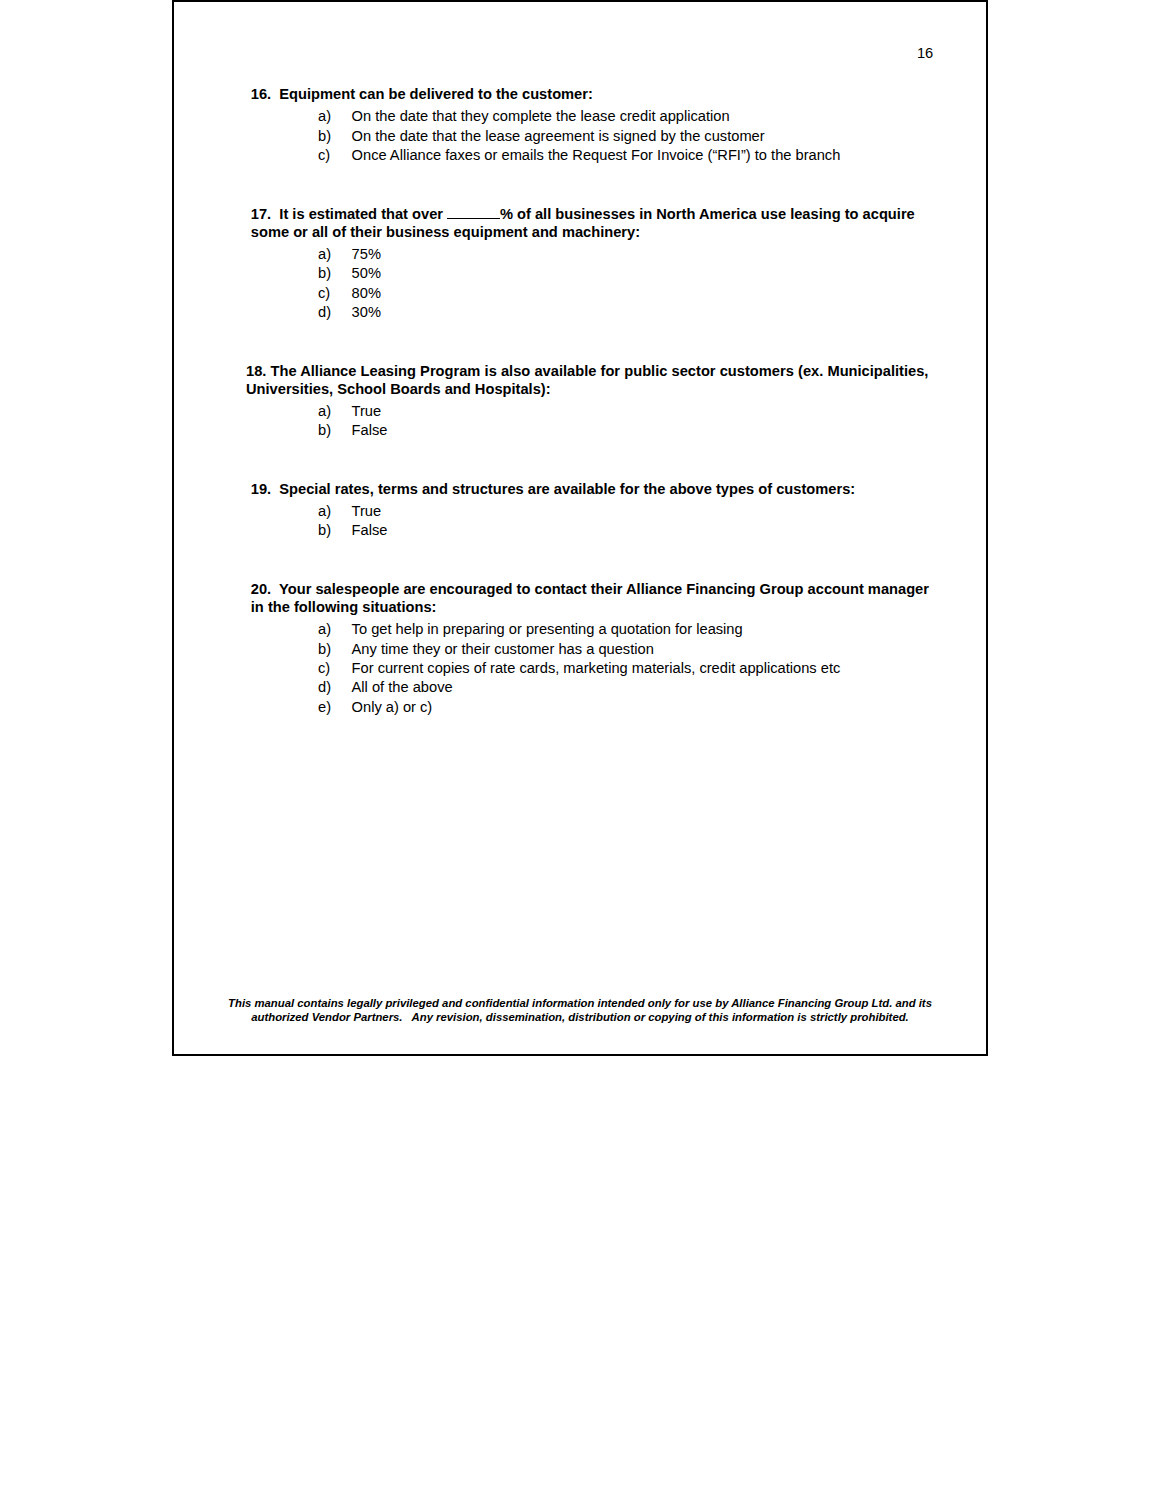16
16. Equipment can be delivered to the customer:
a) On the date that they complete the lease credit application
b) On the date that the lease agreement is signed by the customer
c) Once Alliance faxes or emails the Request For Invoice (“RFI”) to the branch
17. It is estimated that over % of all businesses in North America use leasing to acquire some or all of their business equipment and machinery:
a) 75%
b) 50%
c) 80%
d) 30%
18. The Alliance Leasing Program is also available for public sector customers (ex. Municipalities, Universities, School Boards and Hospitals):
a) True
b) False
19. Special rates, terms and structures are available for the above types of customers:
a) True
b) False
20. Your salespeople are encouraged to contact their Alliance Financing Group account manager in the following situations:
a) To get help in preparing or presenting a quotation for leasing
b) Any time they or their customer has a question
c) For current copies of rate cards, marketing materials, credit applications etc
d) All of the above
e) Only a) or c)
This manual contains legally privileged and confidential information intended only for use by Alliance Financing Group Ltd. and its authorized Vendor Partners. Any revision, dissemination, distribution or copying of this information is strictly prohibited.